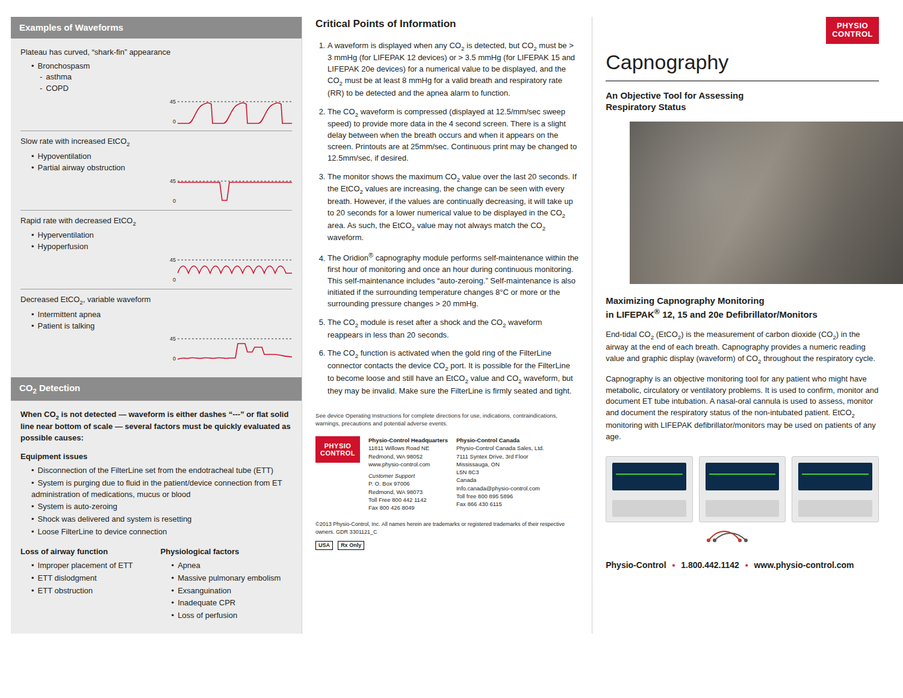Examples of Waveforms
Plateau has curved, “shark-fin” appearance
Bronchospasm
asthma
COPD
450
Slow rate with increased EtCO2
Hypoventilation
Partial airway obstruction
450
Rapid rate with decreased EtCO2
Hyperventilation
Hypoperfusion
450
Decreased EtCO2, variable waveform
Intermittent apnea
Patient is talking
450
CO2 Detection
When CO2 is not detected — waveform is either dashes “---” or flat solid line near bottom of scale — several factors must be quickly evaluated as possible causes:
Equipment issues
Disconnection of the FilterLine set from the endotracheal tube (ETT)
System is purging due to fluid in the patient/device connection from ET administration of medications, mucus or blood
System is auto-zeroing
Shock was delivered and system is resetting
Loose FilterLine to device connection
Loss of airway function
Improper placement of ETT
ETT dislodgment
ETT obstruction
Physiological factors
Apnea
Massive pulmonary embolism
Exsanguination
Inadequate CPR
Loss of perfusion
Critical Points of Information
A waveform is displayed when any CO2 is detected, but CO2 must be > 3 mmHg (for LIFEPAK 12 devices) or > 3.5 mmHg (for LIFEPAK 15 and LIFEPAK 20e devices) for a numerical value to be displayed, and the CO2 must be at least 8 mmHg for a valid breath and respiratory rate (RR) to be detected and the apnea alarm to function.
The CO2 waveform is compressed (displayed at 12.5/mm/sec sweep speed) to provide more data in the 4 second screen. There is a slight delay between when the breath occurs and when it appears on the screen. Printouts are at 25mm/sec. Continuous print may be changed to 12.5mm/sec, if desired.
The monitor shows the maximum CO2 value over the last 20 seconds. If the EtCO2 values are increasing, the change can be seen with every breath. However, if the values are continually decreasing, it will take up to 20 seconds for a lower numerical value to be displayed in the CO2 area. As such, the EtCO2 value may not always match the CO2 waveform.
The Oridion® capnography module performs self-maintenance within the first hour of monitoring and once an hour during continuous monitoring. This self-maintenance includes “auto-zeroing.” Self-maintenance is also initiated if the surrounding temperature changes 8°C or more or the surrounding pressure changes > 20 mmHg.
The CO2 module is reset after a shock and the CO2 waveform reappears in less than 20 seconds.
The CO2 function is activated when the gold ring of the FilterLine connector contacts the device CO2 port. It is possible for the FilterLine to become loose and still have an EtCO2 value and CO2 waveform, but they may be invalid. Make sure the FilterLine is firmly seated and tight.
See device Operating Instructions for complete directions for use, indications, contraindications, warnings, precautions and potential adverse events.
PHYSIO
CONTROL
Physio-Control Headquarters 11811 Willows Road NE
Redmond, WA 98052
www.physio-control.com Customer Support P. O. Box 97006
Redmond, WA 98073
Toll Free 800 442 1142
Fax 800 426 8049
Physio-Control Canada Physio-Control Canada Sales, Ltd.
7111 Syntex Drive, 3rd Floor
Mississauga, ON
L5N 8C3
Canada
Info.canada@physio-control.com
Toll free 800 895 5896
Fax 866 430 6115
©2013 Physio-Control, Inc. All names herein are trademarks or registered trademarks of their respective owners. GDR 3301121_C USA Rx Only
PHYSIO
CONTROL
Capnography
An Objective Tool for Assessing
Respiratory Status
Maximizing Capnography Monitoring
in LIFEPAK® 12, 15 and 20e Defibrillator/Monitors
End-tidal CO2 (EtCO2) is the measurement of carbon dioxide (CO2) in the airway at the end of each breath. Capnography provides a numeric reading value and graphic display (waveform) of CO2 throughout the respiratory cycle.
Capnography is an objective monitoring tool for any patient who might have metabolic, circulatory or ventilatory problems. It is used to confirm, monitor and document ET tube intubation. A nasal-oral cannula is used to assess, monitor and document the respiratory status of the non-intubated patient. EtCO2 monitoring with LIFEPAK defibrillator/monitors may be used on patients of any age.
Physio-Control ▪ 1.800.442.1142 ▪ www.physio-control.com